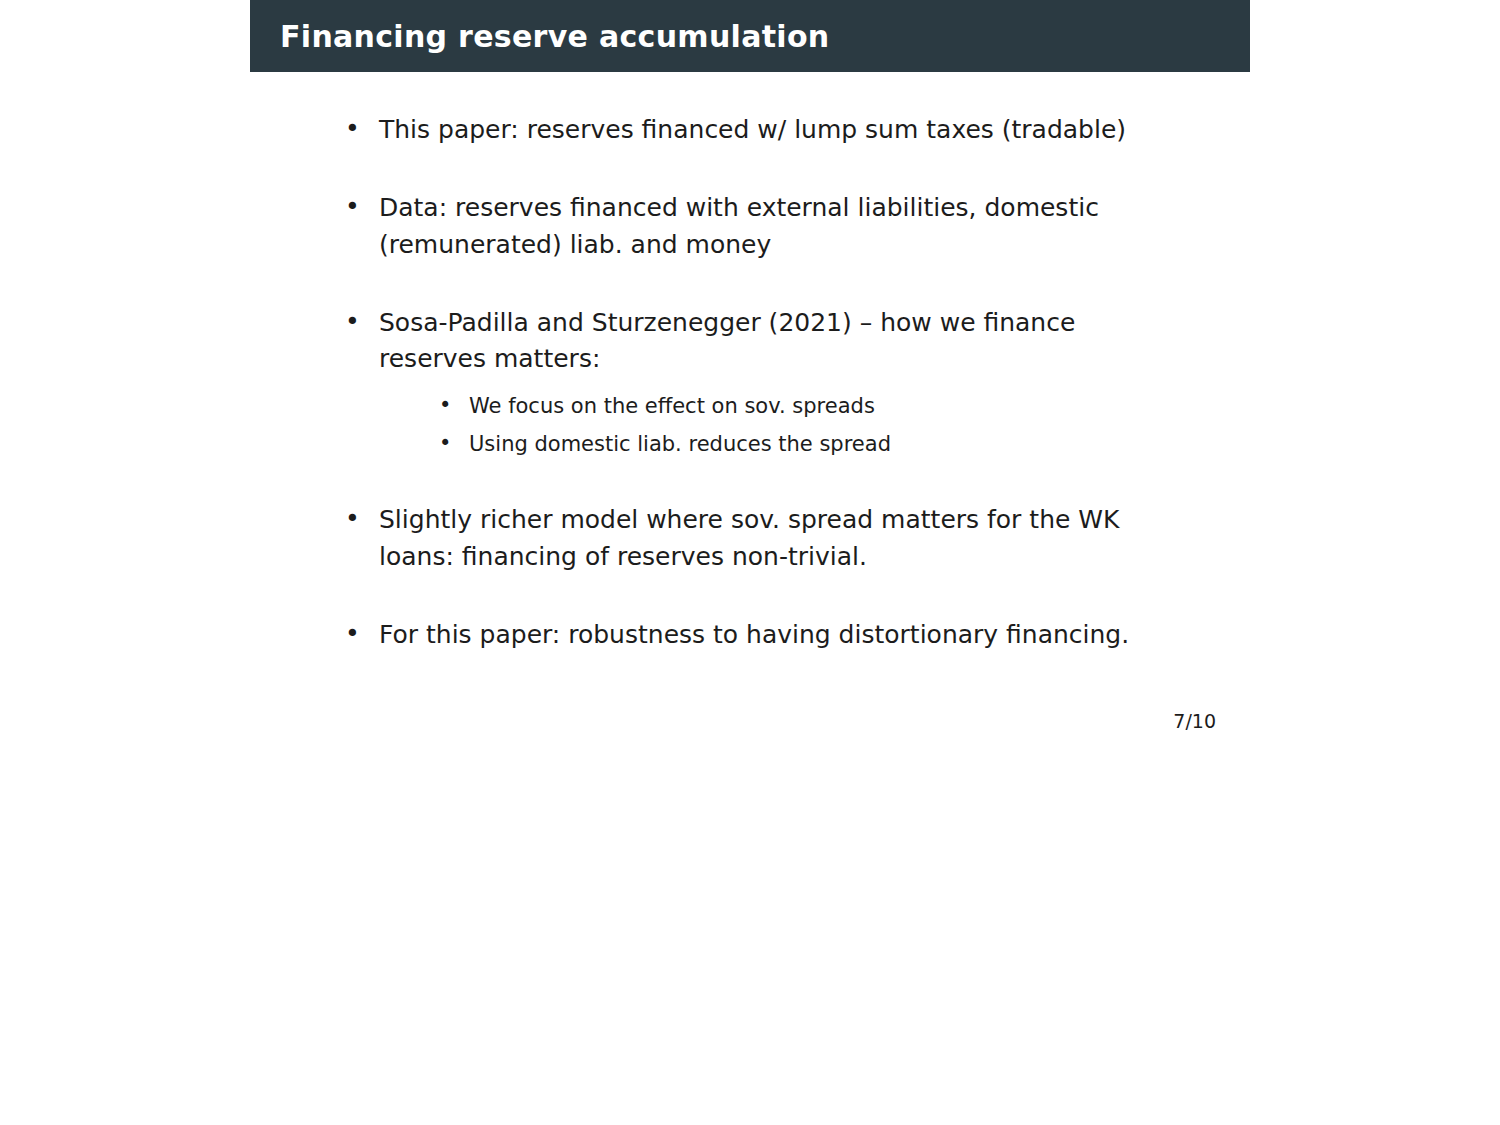Financing reserve accumulation
This paper: reserves financed w/ lump sum taxes (tradable)
Data: reserves financed with external liabilities, domestic (remunerated) liab. and money
Sosa-Padilla and Sturzenegger (2021) – how we finance reserves matters:
We focus on the effect on sov. spreads
Using domestic liab. reduces the spread
Slightly richer model where sov. spread matters for the WK loans: financing of reserves non-trivial.
For this paper: robustness to having distortionary financing.
7/10